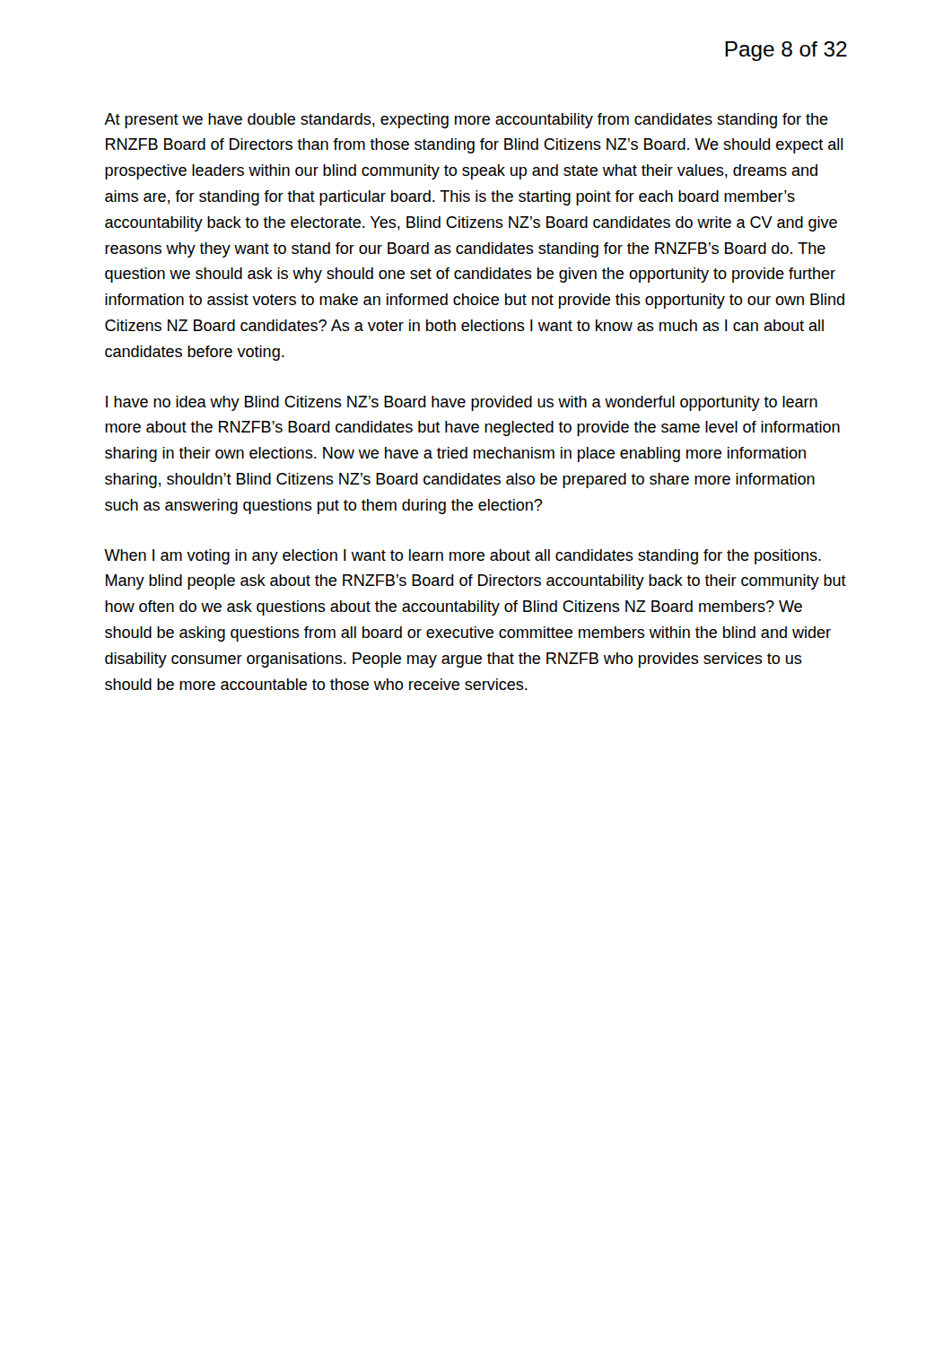Page 8 of 32
At present we have double standards, expecting more accountability from candidates standing for the RNZFB Board of Directors than from those standing for Blind Citizens NZ’s Board. We should expect all prospective leaders within our blind community to speak up and state what their values, dreams and aims are, for standing for that particular board. This is the starting point for each board member’s accountability back to the electorate. Yes, Blind Citizens NZ’s Board candidates do write a CV and give reasons why they want to stand for our Board as candidates standing for the RNZFB’s Board do. The question we should ask is why should one set of candidates be given the opportunity to provide further information to assist voters to make an informed choice but not provide this opportunity to our own Blind Citizens NZ Board candidates? As a voter in both elections I want to know as much as I can about all candidates before voting.
I have no idea why Blind Citizens NZ’s Board have provided us with a wonderful opportunity to learn more about the RNZFB’s Board candidates but have neglected to provide the same level of information sharing in their own elections. Now we have a tried mechanism in place enabling more information sharing, shouldn’t Blind Citizens NZ’s Board candidates also be prepared to share more information such as answering questions put to them during the election?
When I am voting in any election I want to learn more about all candidates standing for the positions. Many blind people ask about the RNZFB’s Board of Directors accountability back to their community but how often do we ask questions about the accountability of Blind Citizens NZ Board members? We should be asking questions from all board or executive committee members within the blind and wider disability consumer organisations. People may argue that the RNZFB who provides services to us should be more accountable to those who receive services.